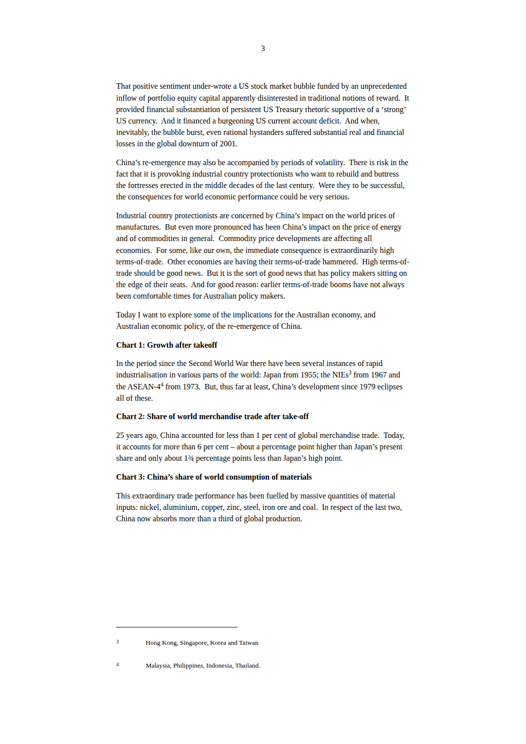3
That positive sentiment under-wrote a US stock market bubble funded by an unprecedented inflow of portfolio equity capital apparently disinterested in traditional notions of reward. It provided financial substantiation of persistent US Treasury rhetoric supportive of a ‘strong’ US currency. And it financed a burgeoning US current account deficit. And when, inevitably, the bubble burst, even rational bystanders suffered substantial real and financial losses in the global downturn of 2001.
China’s re-emergence may also be accompanied by periods of volatility. There is risk in the fact that it is provoking industrial country protectionists who want to rebuild and buttress the fortresses erected in the middle decades of the last century. Were they to be successful, the consequences for world economic performance could be very serious.
Industrial country protectionists are concerned by China’s impact on the world prices of manufactures. But even more pronounced has been China’s impact on the price of energy and of commodities in general. Commodity price developments are affecting all economies. For some, like our own, the immediate consequence is extraordinarily high terms-of-trade. Other economies are having their terms-of-trade hammered. High terms-of-trade should be good news. But it is the sort of good news that has policy makers sitting on the edge of their seats. And for good reason: earlier terms-of-trade booms have not always been comfortable times for Australian policy makers.
Today I want to explore some of the implications for the Australian economy, and Australian economic policy, of the re-emergence of China.
Chart 1: Growth after takeoff
In the period since the Second World War there have been several instances of rapid industrialisation in various parts of the world: Japan from 1955; the NIEs3 from 1967 and the ASEAN-44 from 1973. But, thus far at least, China’s development since 1979 eclipses all of these.
Chart 2: Share of world merchandise trade after take-off
25 years ago, China accounted for less than 1 per cent of global merchandise trade. Today, it accounts for more than 6 per cent – about a percentage point higher than Japan’s present share and only about 1¾ percentage points less than Japan’s high point.
Chart 3: China’s share of world consumption of materials
This extraordinary trade performance has been fuelled by massive quantities of material inputs: nickel, aluminium, copper, zinc, steel, iron ore and coal. In respect of the last two, China now absorbs more than a third of global production.
3
Hong Kong, Singapore, Korea and Taiwan
4
Malaysia, Philippines, Indonesia, Thailand.